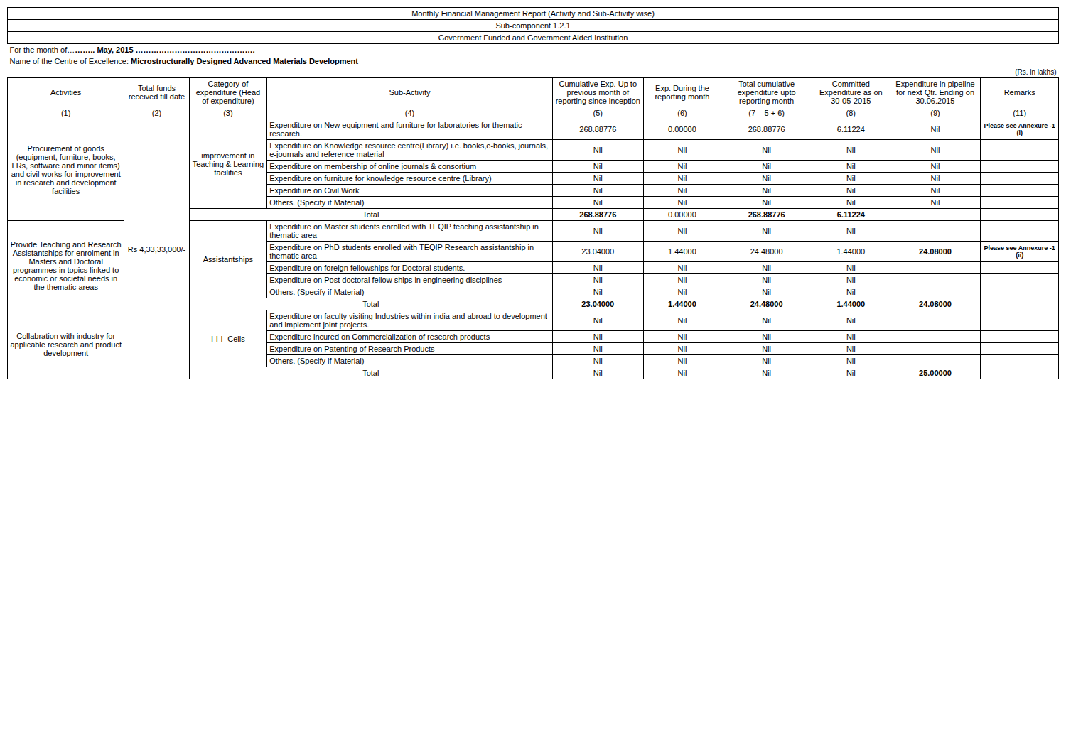| Monthly Financial Management Report (Activity and Sub-Activity wise) |
| Sub-component 1.2.1 |
| Government Funded and Government Aided Institution |
| For the month of… …….. May, 2015 ………………………………………. |
| Name of the Centre of Excellence: Microstructurally Designed Advanced Materials Development |
| (Rs. in lakhs) |
| Activities | Total funds received till date | Category of expenditure (Head of expenditure) | Sub-Activity | Cumulative Exp. Up to previous month of reporting since inception | Exp. During the reporting month | Total cumulative expenditure upto reporting month | Committed Expenditure as on 30-05-2015 | Expenditure in pipeline for next Qtr. Ending on 30.06.2015 | Remarks |
| (1) | (2) | (3) | (4) | (5) | (6) | (7 = 5 + 6) | (8) | (9) | (11) |
| Procurement of goods (equipment, furniture, books, LRs, software and minor items) and civil works for improvement in research and development facilities | Rs 4,33,33,000/- | improvement in Teaching & Learning facilities | Expenditure on New equipment and furniture for laboratories for thematic research. | 268.88776 | 0.00000 | 268.88776 | 6.11224 | Nil | Please see Annexure -1 (i) |
| Expenditure on Knowledge resource centre(Library) i.e. books,e-books, journals, e-journals and reference material | Nil | Nil | Nil | Nil | Nil | |
| Expenditure on membership of online journals & consortium | Nil | Nil | Nil | Nil | Nil | |
| Expenditure on furniture for knowledge resource centre (Library) | Nil | Nil | Nil | Nil | Nil | |
| Expenditure on Civil Work | Nil | Nil | Nil | Nil | Nil | |
| Others. (Specify if Material) | Nil | Nil | Nil | Nil | Nil | |
| Total | 268.88776 | 0.00000 | 268.88776 | 6.11224 | | |
| Provide Teaching and Research Assistantships for enrolment in Masters and Doctoral programmes in topics linked to economic or societal needs in the thematic areas | Assistantships | Expenditure on Master students enrolled with TEQIP teaching assistantship in thematic area | Nil | Nil | Nil | Nil | | |
| Expenditure on PhD students enrolled with TEQIP Research assistantship in thematic area | 23.04000 | 1.44000 | 24.48000 | 1.44000 | 24.08000 | Please see Annexure -1 (ii) |
| Expenditure on foreign fellowships for Doctoral students. | Nil | Nil | Nil | Nil | | |
| Expenditure on Post doctoral fellow ships in engineering disciplines | Nil | Nil | Nil | Nil | | |
| Others. (Specify if Material) | Nil | Nil | Nil | Nil | | |
| Total | 23.04000 | 1.44000 | 24.48000 | 1.44000 | 24.08000 | |
| Collabration with industry for applicable research and product development | I-I-I- Cells | Expenditure on faculty visiting Industries within india and abroad to development and implement joint projects. | Nil | Nil | Nil | Nil | | |
| Expenditure incured on Commercialization of research products | Nil | Nil | Nil | Nil | | |
| Expenditure on Patenting of Research Products | Nil | Nil | Nil | Nil | | |
| Others. (Specify if Material) | Nil | Nil | Nil | Nil | | |
| Total | Nil | Nil | Nil | Nil | 25.00000 | |